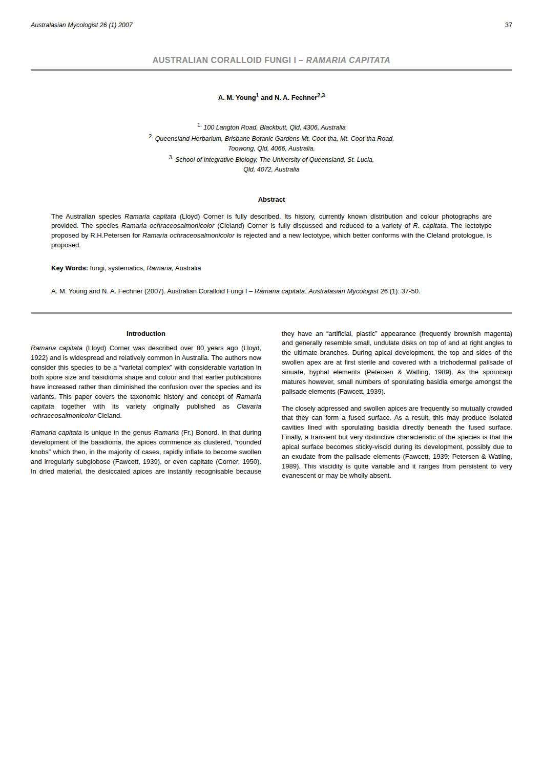Australasian Mycologist 26 (1) 2007 37
AUSTRALIAN CORALLOID FUNGI I – RAMARIA CAPITATA
A. M. Young1 and N. A. Fechner2,3
1. 100 Langton Road, Blackbutt, Qld, 4306, Australia
2. Queensland Herbarium, Brisbane Botanic Gardens Mt. Coot-tha, Mt. Coot-tha Road,
Toowong, Qld, 4066, Australia.
3. School of Integrative Biology, The University of Queensland, St. Lucia,
Qld, 4072, Australia
Abstract
The Australian species Ramaria capitata (Lloyd) Corner is fully described. Its history, currently known distribution and colour photographs are provided. The species Ramaria ochraceosalmonicolor (Cleland) Corner is fully discussed and reduced to a variety of R. capitata. The lectotype proposed by R.H.Petersen for Ramaria ochraceosalmonicolor is rejected and a new lectotype, which better conforms with the Cleland protologue, is proposed.
Key Words: fungi, systematics, Ramaria, Australia
A. M. Young and N. A. Fechner (2007). Australian Coralloid Fungi I – Ramaria capitata. Australasian Mycologist 26 (1): 37-50.
Introduction
Ramaria capitata (Lloyd) Corner was described over 80 years ago (Lloyd, 1922) and is widespread and relatively common in Australia. The authors now consider this species to be a “varietal complex” with considerable variation in both spore size and basidioma shape and colour and that earlier publications have increased rather than diminished the confusion over the species and its variants. This paper covers the taxonomic history and concept of Ramaria capitata together with its variety originally published as Clavaria ochraceosalmonicolor Cleland.
Ramaria capitata is unique in the genus Ramaria (Fr.) Bonord. in that during development of the basidioma, the apices commence as clustered, “rounded knobs” which then, in the majority of cases, rapidly inflate to become swollen and irregularly subglobose (Fawcett, 1939), or even capitate (Corner, 1950). In dried material, the desiccated apices are instantly recognisable because they have an “artificial, plastic” appearance (frequently brownish magenta) and generally resemble small, undulate disks on top of and at right angles to the ultimate branches. During apical development, the top and sides of the swollen apex are at first sterile and covered with a trichodermal palisade of sinuate, hyphal elements (Petersen & Watling, 1989). As the sporocarp matures however, small numbers of sporulating basidia emerge amongst the palisade elements (Fawcett, 1939).
The closely adpressed and swollen apices are frequently so mutually crowded that they can form a fused surface. As a result, this may produce isolated cavities lined with sporulating basidia directly beneath the fused surface. Finally, a transient but very distinctive characteristic of the species is that the apical surface becomes sticky-viscid during its development, possibly due to an exudate from the palisade elements (Fawcett, 1939; Petersen & Watling, 1989). This viscidity is quite variable and it ranges from persistent to very evanescent or may be wholly absent.